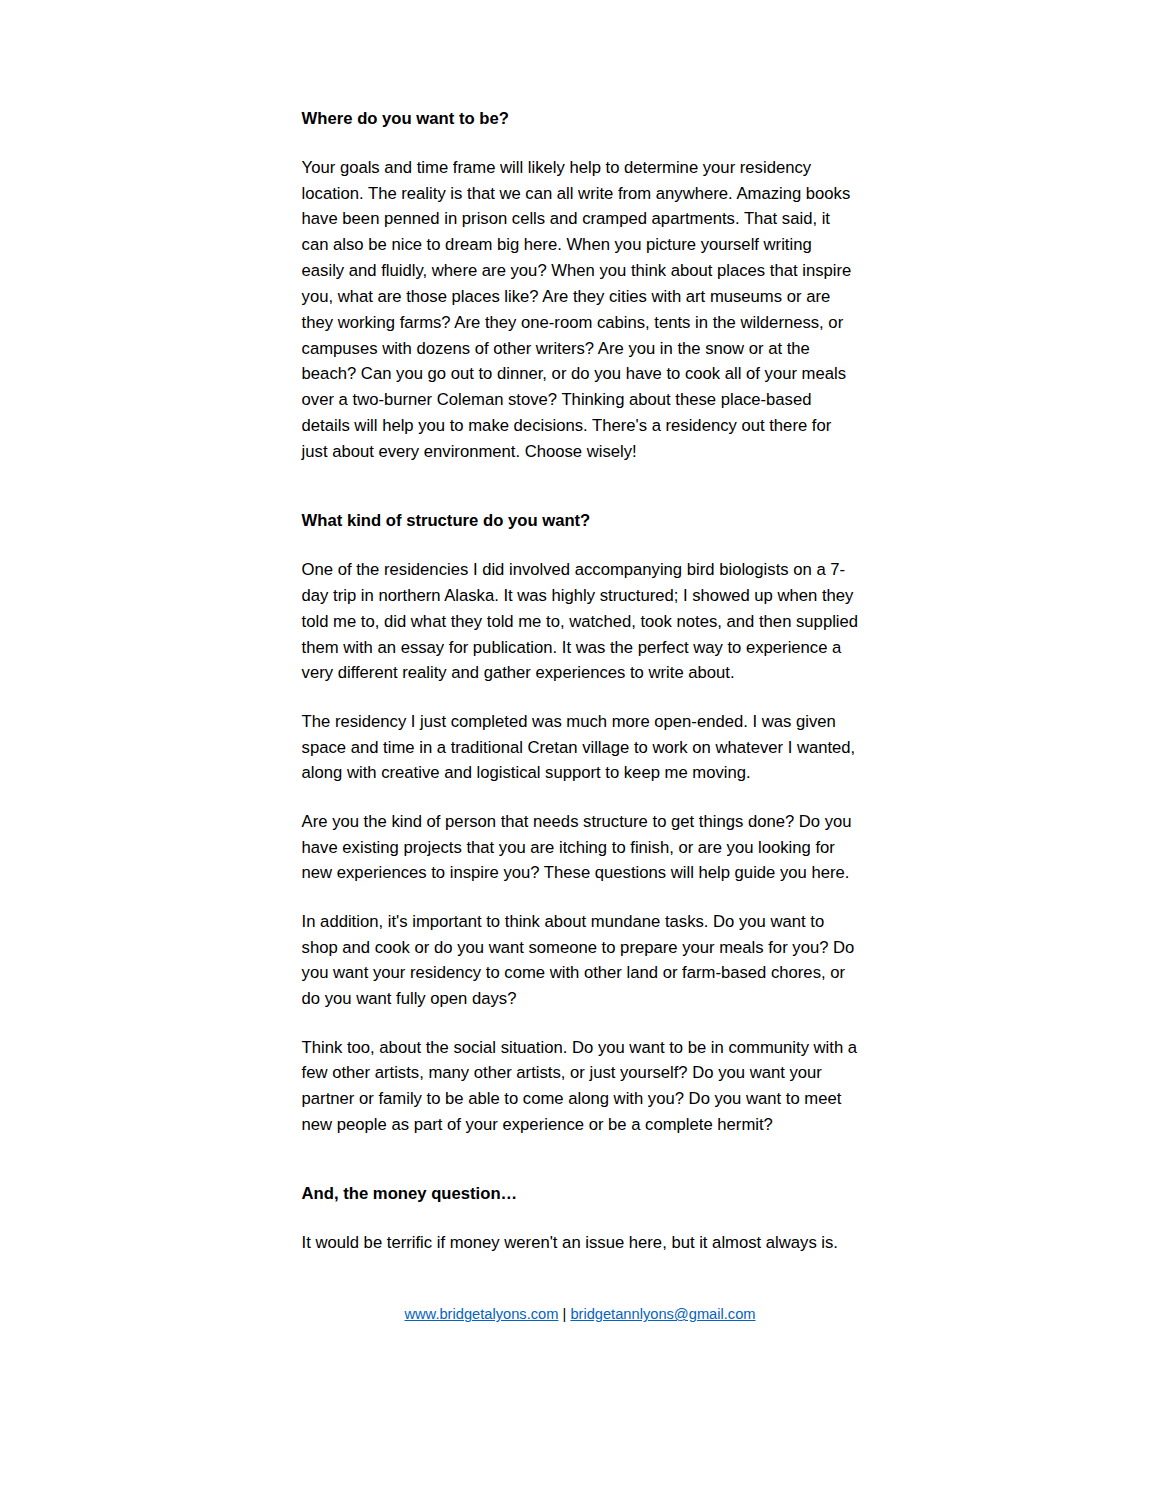Where do you want to be?
Your goals and time frame will likely help to determine your residency location. The reality is that we can all write from anywhere. Amazing books have been penned in prison cells and cramped apartments. That said, it can also be nice to dream big here. When you picture yourself writing easily and fluidly, where are you? When you think about places that inspire you, what are those places like? Are they cities with art museums or are they working farms? Are they one-room cabins, tents in the wilderness, or campuses with dozens of other writers? Are you in the snow or at the beach? Can you go out to dinner, or do you have to cook all of your meals over a two-burner Coleman stove? Thinking about these place-based details will help you to make decisions. There's a residency out there for just about every environment. Choose wisely!
What kind of structure do you want?
One of the residencies I did involved accompanying bird biologists on a 7-day trip in northern Alaska. It was highly structured; I showed up when they told me to, did what they told me to, watched, took notes, and then supplied them with an essay for publication. It was the perfect way to experience a very different reality and gather experiences to write about.
The residency I just completed was much more open-ended. I was given space and time in a traditional Cretan village to work on whatever I wanted, along with creative and logistical support to keep me moving.
Are you the kind of person that needs structure to get things done? Do you have existing projects that you are itching to finish, or are you looking for new experiences to inspire you? These questions will help guide you here.
In addition, it's important to think about mundane tasks. Do you want to shop and cook or do you want someone to prepare your meals for you? Do you want your residency to come with other land or farm-based chores, or do you want fully open days?
Think too, about the social situation. Do you want to be in community with a few other artists, many other artists, or just yourself? Do you want your partner or family to be able to come along with you? Do you want to meet new people as part of your experience or be a complete hermit?
And, the money question…
It would be terrific if money weren't an issue here, but it almost always is.
www.bridgetalyons.com | bridgetannlyons@gmail.com